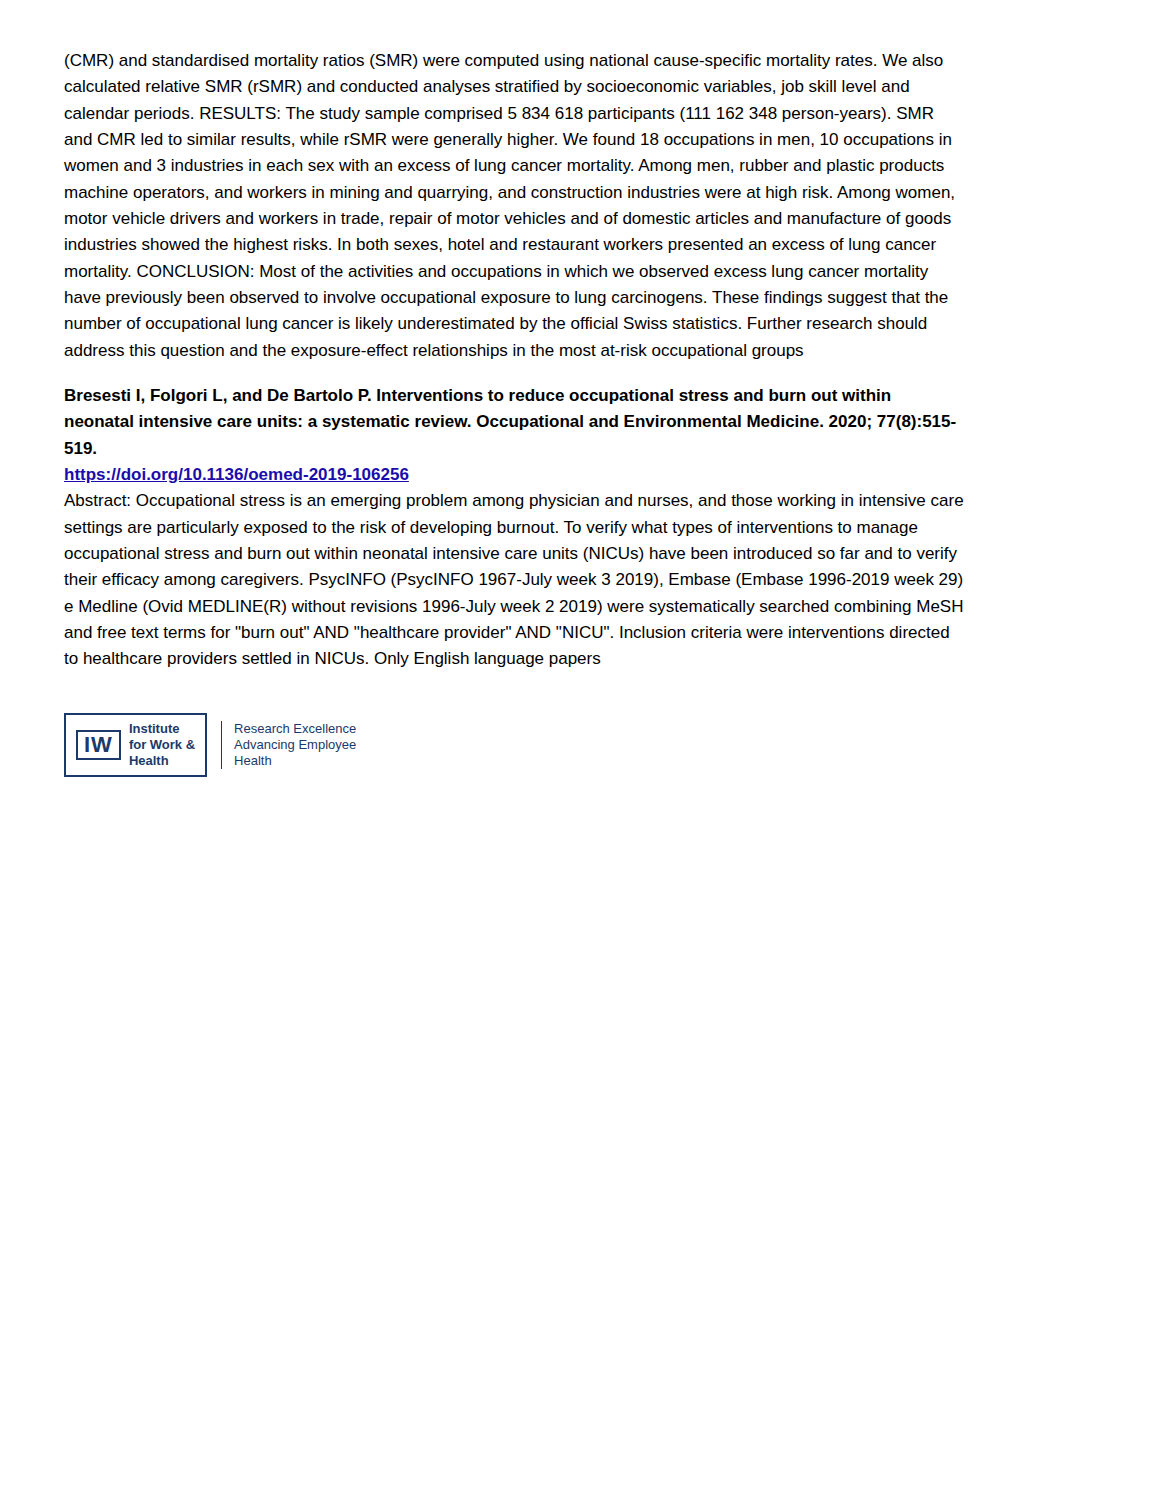(CMR) and standardised mortality ratios (SMR) were computed using national cause-specific mortality rates. We also calculated relative SMR (rSMR) and conducted analyses stratified by socioeconomic variables, job skill level and calendar periods. RESULTS: The study sample comprised 5 834 618 participants (111 162 348 person-years). SMR and CMR led to similar results, while rSMR were generally higher. We found 18 occupations in men, 10 occupations in women and 3 industries in each sex with an excess of lung cancer mortality. Among men, rubber and plastic products machine operators, and workers in mining and quarrying, and construction industries were at high risk. Among women, motor vehicle drivers and workers in trade, repair of motor vehicles and of domestic articles and manufacture of goods industries showed the highest risks. In both sexes, hotel and restaurant workers presented an excess of lung cancer mortality. CONCLUSION: Most of the activities and occupations in which we observed excess lung cancer mortality have previously been observed to involve occupational exposure to lung carcinogens. These findings suggest that the number of occupational lung cancer is likely underestimated by the official Swiss statistics. Further research should address this question and the exposure-effect relationships in the most at-risk occupational groups
Bresesti I, Folgori L, and De Bartolo P. Interventions to reduce occupational stress and burn out within neonatal intensive care units: a systematic review. Occupational and Environmental Medicine. 2020; 77(8):515-519.
https://doi.org/10.1136/oemed-2019-106256
Abstract: Occupational stress is an emerging problem among physician and nurses, and those working in intensive care settings are particularly exposed to the risk of developing burnout. To verify what types of interventions to manage occupational stress and burn out within neonatal intensive care units (NICUs) have been introduced so far and to verify their efficacy among caregivers. PsycINFO (PsycINFO 1967-July week 3 2019), Embase (Embase 1996-2019 week 29) e Medline (Ovid MEDLINE(R) without revisions 1996-July week 2 2019) were systematically searched combining MeSH and free text terms for "burn out" AND "healthcare provider" AND "NICU". Inclusion criteria were interventions directed to healthcare providers settled in NICUs. Only English language papers
IW Institute
for Work &
Health
Research Excellence
Advancing Employee
Health